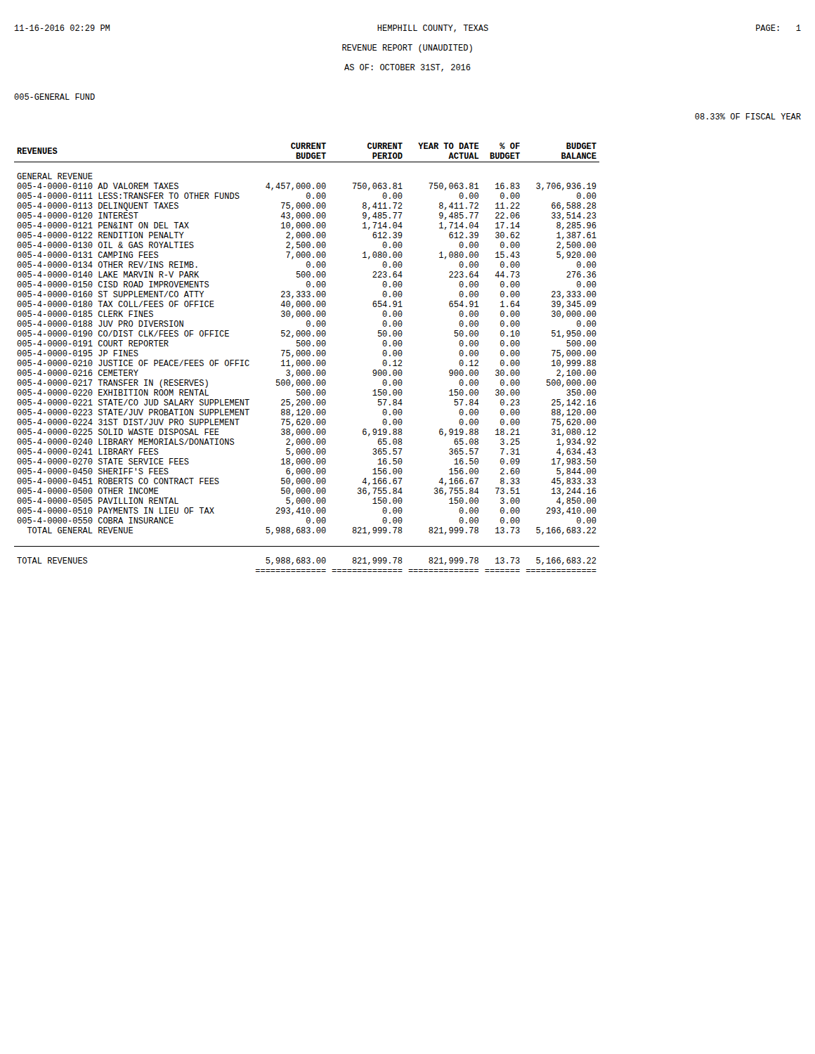11-16-2016 02:29 PM HEMPHILL COUNTY, TEXAS PAGE: 1
REVENUE REPORT (UNAUDITED)
AS OF: OCTOBER 31ST, 2016
005-GENERAL FUND
08.33% OF FISCAL YEAR
| REVENUES | CURRENT BUDGET | CURRENT PERIOD | YEAR TO DATE ACTUAL | % OF BUDGET | BUDGET BALANCE |
| --- | --- | --- | --- | --- | --- |
| GENERAL REVENUE | | | | | |
| 005-4-0000-0110 AD VALOREM TAXES | 4,457,000.00 | 750,063.81 | 750,063.81 | 16.83 | 3,706,936.19 |
| 005-4-0000-0111 LESS:TRANSFER TO OTHER FUNDS | 0.00 | 0.00 | 0.00 | 0.00 | 0.00 |
| 005-4-0000-0113 DELINQUENT TAXES | 75,000.00 | 8,411.72 | 8,411.72 | 11.22 | 66,588.28 |
| 005-4-0000-0120 INTEREST | 43,000.00 | 9,485.77 | 9,485.77 | 22.06 | 33,514.23 |
| 005-4-0000-0121 PEN&INT ON DEL TAX | 10,000.00 | 1,714.04 | 1,714.04 | 17.14 | 8,285.96 |
| 005-4-0000-0122 RENDITION PENALTY | 2,000.00 | 612.39 | 612.39 | 30.62 | 1,387.61 |
| 005-4-0000-0130 OIL & GAS ROYALTIES | 2,500.00 | 0.00 | 0.00 | 0.00 | 2,500.00 |
| 005-4-0000-0131 CAMPING FEES | 7,000.00 | 1,080.00 | 1,080.00 | 15.43 | 5,920.00 |
| 005-4-0000-0134 OTHER REV/INS REIMB. | 0.00 | 0.00 | 0.00 | 0.00 | 0.00 |
| 005-4-0000-0140 LAKE MARVIN R-V PARK | 500.00 | 223.64 | 223.64 | 44.73 | 276.36 |
| 005-4-0000-0150 CISD ROAD IMPROVEMENTS | 0.00 | 0.00 | 0.00 | 0.00 | 0.00 |
| 005-4-0000-0160 ST SUPPLEMENT/CO ATTY | 23,333.00 | 0.00 | 0.00 | 0.00 | 23,333.00 |
| 005-4-0000-0180 TAX COLL/FEES OF OFFICE | 40,000.00 | 654.91 | 654.91 | 1.64 | 39,345.09 |
| 005-4-0000-0185 CLERK FINES | 30,000.00 | 0.00 | 0.00 | 0.00 | 30,000.00 |
| 005-4-0000-0188 JUV PRO DIVERSION | 0.00 | 0.00 | 0.00 | 0.00 | 0.00 |
| 005-4-0000-0190 CO/DIST CLK/FEES OF OFFICE | 52,000.00 | 50.00 | 50.00 | 0.10 | 51,950.00 |
| 005-4-0000-0191 COURT REPORTER | 500.00 | 0.00 | 0.00 | 0.00 | 500.00 |
| 005-4-0000-0195 JP FINES | 75,000.00 | 0.00 | 0.00 | 0.00 | 75,000.00 |
| 005-4-0000-0210 JUSTICE OF PEACE/FEES OF OFFIC | 11,000.00 | 0.12 | 0.12 | 0.00 | 10,999.88 |
| 005-4-0000-0216 CEMETERY | 3,000.00 | 900.00 | 900.00 | 30.00 | 2,100.00 |
| 005-4-0000-0217 TRANSFER IN (RESERVES) | 500,000.00 | 0.00 | 0.00 | 0.00 | 500,000.00 |
| 005-4-0000-0220 EXHIBITION ROOM RENTAL | 500.00 | 150.00 | 150.00 | 30.00 | 350.00 |
| 005-4-0000-0221 STATE/CO JUD SALARY SUPPLEMENT | 25,200.00 | 57.84 | 57.84 | 0.23 | 25,142.16 |
| 005-4-0000-0223 STATE/JUV PROBATION SUPPLEMENT | 88,120.00 | 0.00 | 0.00 | 0.00 | 88,120.00 |
| 005-4-0000-0224 31ST DIST/JUV PRO SUPPLEMENT | 75,620.00 | 0.00 | 0.00 | 0.00 | 75,620.00 |
| 005-4-0000-0225 SOLID WASTE DISPOSAL FEE | 38,000.00 | 6,919.88 | 6,919.88 | 18.21 | 31,080.12 |
| 005-4-0000-0240 LIBRARY MEMORIALS/DONATIONS | 2,000.00 | 65.08 | 65.08 | 3.25 | 1,934.92 |
| 005-4-0000-0241 LIBRARY FEES | 5,000.00 | 365.57 | 365.57 | 7.31 | 4,634.43 |
| 005-4-0000-0270 STATE SERVICE FEES | 18,000.00 | 16.50 | 16.50 | 0.09 | 17,983.50 |
| 005-4-0000-0450 SHERIFF'S FEES | 6,000.00 | 156.00 | 156.00 | 2.60 | 5,844.00 |
| 005-4-0000-0451 ROBERTS CO CONTRACT FEES | 50,000.00 | 4,166.67 | 4,166.67 | 8.33 | 45,833.33 |
| 005-4-0000-0500 OTHER INCOME | 50,000.00 | 36,755.84 | 36,755.84 | 73.51 | 13,244.16 |
| 005-4-0000-0505 PAVILLION RENTAL | 5,000.00 | 150.00 | 150.00 | 3.00 | 4,850.00 |
| 005-4-0000-0510 PAYMENTS IN LIEU OF TAX | 293,410.00 | 0.00 | 0.00 | 0.00 | 293,410.00 |
| 005-4-0000-0550 COBRA INSURANCE | 0.00 | 0.00 | 0.00 | 0.00 | 0.00 |
| TOTAL GENERAL REVENUE | 5,988,683.00 | 821,999.78 | 821,999.78 | 13.73 | 5,166,683.22 |
| TOTAL REVENUES | 5,988,683.00 | 821,999.78 | 821,999.78 | 13.73 | 5,166,683.22 |
| | ============== | ============== | ============== | ======= | ============== |